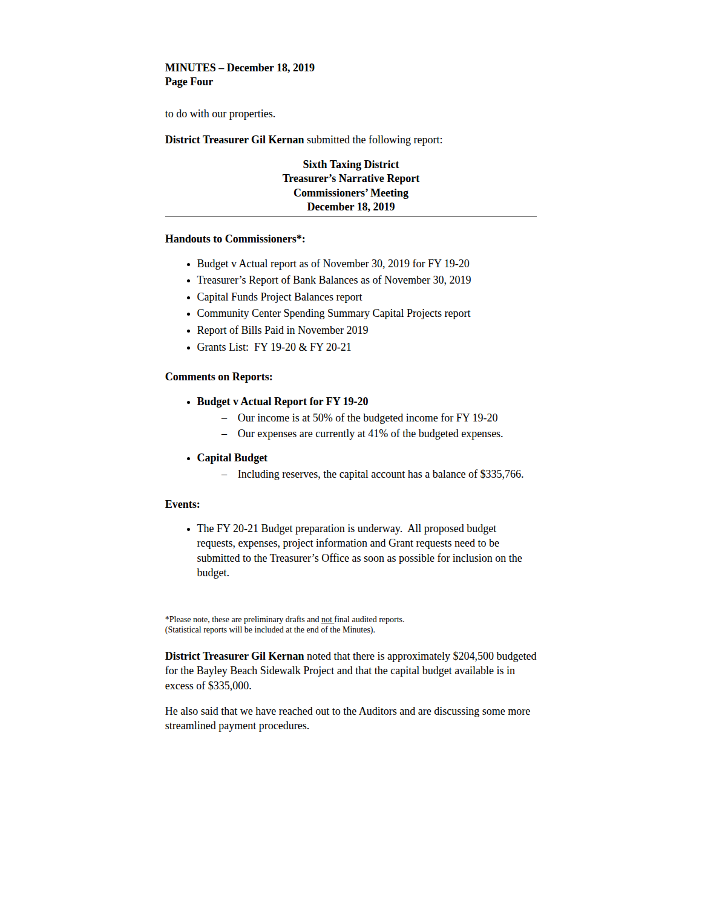MINUTES – December 18, 2019
Page Four
to do with our properties.
District Treasurer Gil Kernan submitted the following report:
Sixth Taxing District
Treasurer’s Narrative Report
Commissioners’ Meeting
December 18, 2019
Handouts to Commissioners*:
Budget v Actual report as of November 30, 2019 for FY 19-20
Treasurer’s Report of Bank Balances as of November 30, 2019
Capital Funds Project Balances report
Community Center Spending Summary Capital Projects report
Report of Bills Paid in November 2019
Grants List: FY 19-20 & FY 20-21
Comments on Reports:
Budget v Actual Report for FY 19-20
Our income is at 50% of the budgeted income for FY 19-20
Our expenses are currently at 41% of the budgeted expenses.
Capital Budget
Including reserves, the capital account has a balance of $335,766.
Events:
The FY 20-21 Budget preparation is underway. All proposed budget requests, expenses, project information and Grant requests need to be submitted to the Treasurer’s Office as soon as possible for inclusion on the budget.
*Please note, these are preliminary drafts and not final audited reports.
(Statistical reports will be included at the end of the Minutes).
District Treasurer Gil Kernan noted that there is approximately $204,500 budgeted for the Bayley Beach Sidewalk Project and that the capital budget available is in excess of $335,000.
He also said that we have reached out to the Auditors and are discussing some more streamlined payment procedures.